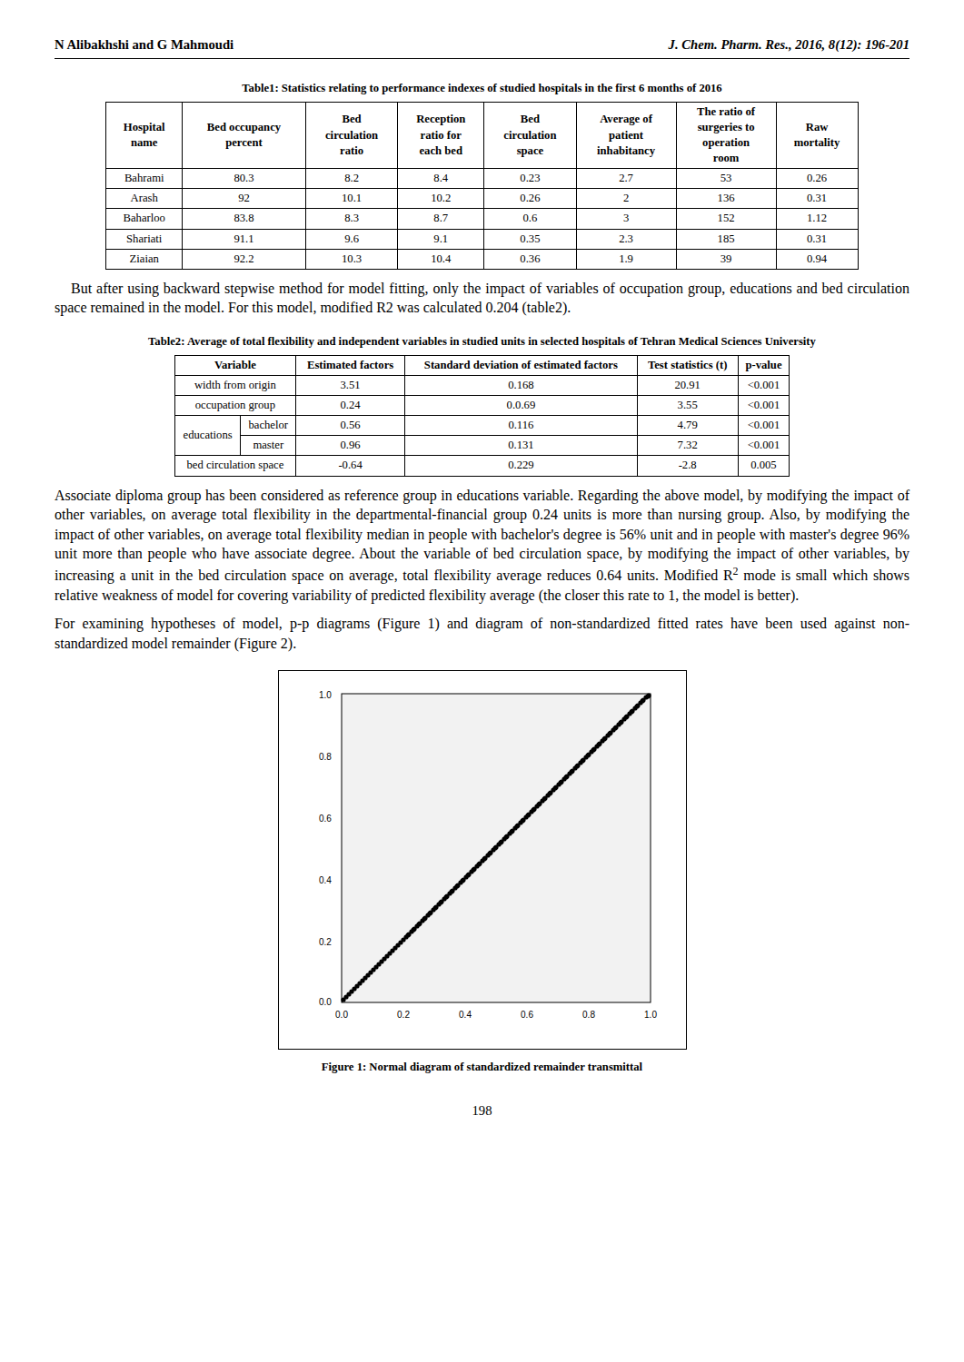N Alibakhshi and G Mahmoudi
J. Chem. Pharm. Res., 2016, 8(12): 196-201
Table1: Statistics relating to performance indexes of studied hospitals in the first 6 months of 2016
| Hospital name | Bed occupancy percent | Bed circulation ratio | Reception ratio for each bed | Bed circulation space | Average of patient inhabitancy | The ratio of surgeries to operation room | Raw mortality |
| --- | --- | --- | --- | --- | --- | --- | --- |
| Bahrami | 80.3 | 8.2 | 8.4 | 0.23 | 2.7 | 53 | 0.26 |
| Arash | 92 | 10.1 | 10.2 | 0.26 | 2 | 136 | 0.31 |
| Baharloo | 83.8 | 8.3 | 8.7 | 0.6 | 3 | 152 | 1.12 |
| Shariati | 91.1 | 9.6 | 9.1 | 0.35 | 2.3 | 185 | 0.31 |
| Ziaian | 92.2 | 10.3 | 10.4 | 0.36 | 1.9 | 39 | 0.94 |
But after using backward stepwise method for model fitting, only the impact of variables of occupation group, educations and bed circulation space remained in the model. For this model, modified R2 was calculated 0.204 (table2).
Table2: Average of total flexibility and independent variables in studied units in selected hospitals of Tehran Medical Sciences University
| Variable | Estimated factors | Standard deviation of estimated factors | Test statistics (t) | p-value |
| --- | --- | --- | --- | --- |
| width from origin | 3.51 | 0.168 | 20.91 | <0.001 |
| occupation group | 0.24 | 0.0.69 | 3.55 | <0.001 |
| educations | bachelor | 0.56 | 0.116 | 4.79 | <0.001 |
| master | 0.96 | 0.131 | 7.32 | <0.001 |
| bed circulation space | -0.64 | 0.229 | -2.8 | 0.005 |
Associate diploma group has been considered as reference group in educations variable. Regarding the above model, by modifying the impact of other variables, on average total flexibility in the departmental-financial group 0.24 units is more than nursing group. Also, by modifying the impact of other variables, on average total flexibility median in people with bachelor's degree is 56% unit and in people with master's degree 96% unit more than people who have associate degree. About the variable of bed circulation space, by modifying the impact of other variables, by increasing a unit in the bed circulation space on average, total flexibility average reduces 0.64 units. Modified R2 mode is small which shows relative weakness of model for covering variability of predicted flexibility average (the closer this rate to 1, the model is better).
For examining hypotheses of model, p-p diagrams (Figure 1) and diagram of non-standardized fitted rates have been used against non-standardized model remainder (Figure 2).
1.0 0.8 0.6 0.4 0.2 0.0 0.0 0.2 0.4 0.6 0.8 1.0
Figure 1: Normal diagram of standardized remainder transmittal
198